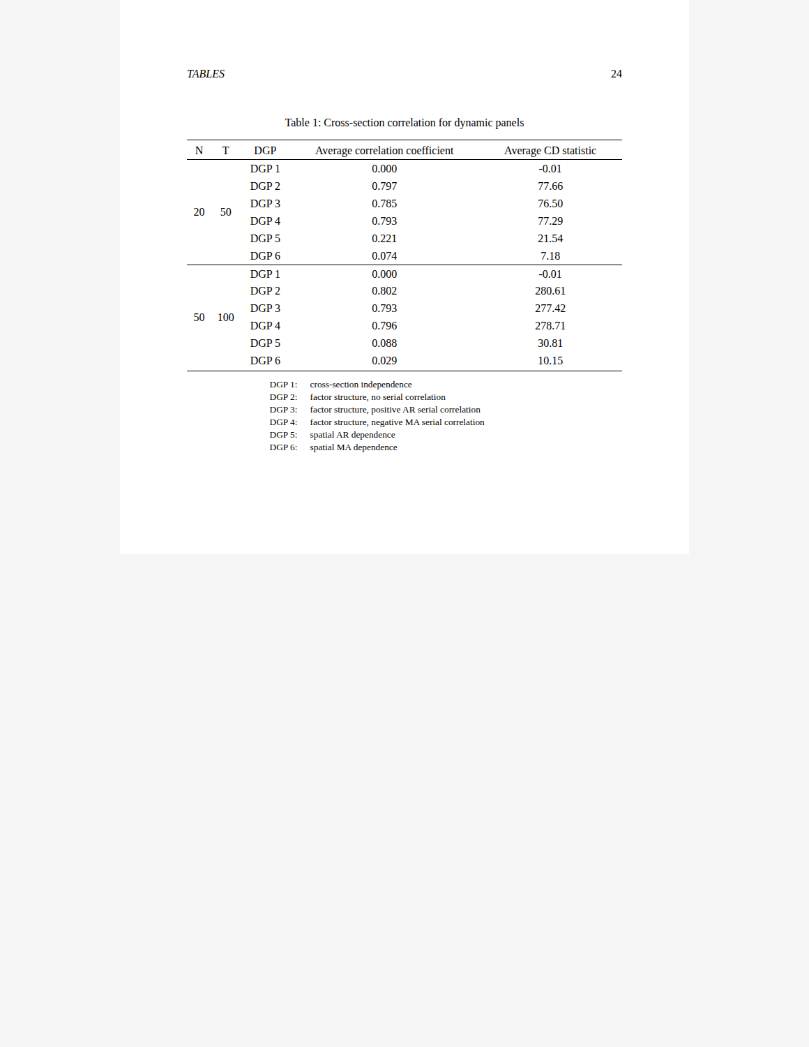TABLES 24
Table 1: Cross-section correlation for dynamic panels
| N | T | DGP | Average correlation coefficient | Average CD statistic |
| --- | --- | --- | --- | --- |
| 20 | 50 | DGP 1 | 0.000 | -0.01 |
| DGP 2 | 0.797 | 77.66 |
| DGP 3 | 0.785 | 76.50 |
| DGP 4 | 0.793 | 77.29 |
| DGP 5 | 0.221 | 21.54 |
| DGP 6 | 0.074 | 7.18 |
| 50 | 100 | DGP 1 | 0.000 | -0.01 |
| DGP 2 | 0.802 | 280.61 |
| DGP 3 | 0.793 | 277.42 |
| DGP 4 | 0.796 | 278.71 |
| DGP 5 | 0.088 | 30.81 |
| DGP 6 | 0.029 | 10.15 |
DGP 1: cross-section independence
DGP 2: factor structure, no serial correlation
DGP 3: factor structure, positive AR serial correlation
DGP 4: factor structure, negative MA serial correlation
DGP 5: spatial AR dependence
DGP 6: spatial MA dependence